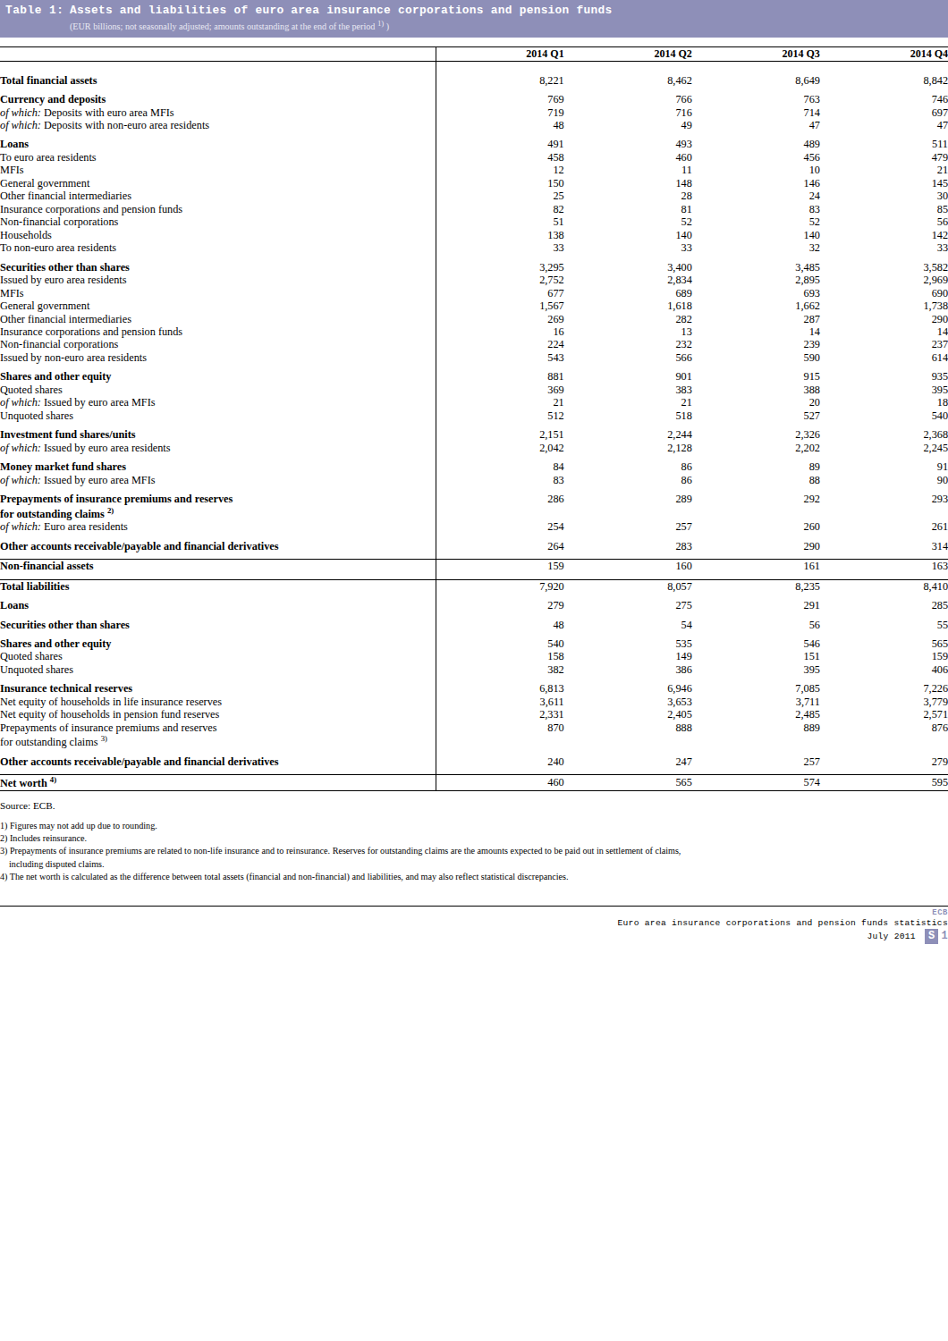Table 1: Assets and liabilities of euro area insurance corporations and pension funds
(EUR billions; not seasonally adjusted; amounts outstanding at the end of the period 1) )
| | 2014 Q1 | 2014 Q2 | 2014 Q3 | 2014 Q4 |
| --- | --- | --- | --- | --- |
| Total financial assets | 8,221 | 8,462 | 8,649 | 8,842 |
| Currency and deposits | 769 | 766 | 763 | 746 |
| of which: Deposits with euro area MFIs | 719 | 716 | 714 | 697 |
| of which: Deposits with non-euro area residents | 48 | 49 | 47 | 47 |
| Loans | 491 | 493 | 489 | 511 |
| To euro area residents | 458 | 460 | 456 | 479 |
| MFIs | 12 | 11 | 10 | 21 |
| General government | 150 | 148 | 146 | 145 |
| Other financial intermediaries | 25 | 28 | 24 | 30 |
| Insurance corporations and pension funds | 82 | 81 | 83 | 85 |
| Non-financial corporations | 51 | 52 | 52 | 56 |
| Households | 138 | 140 | 140 | 142 |
| To non-euro area residents | 33 | 33 | 32 | 33 |
| Securities other than shares | 3,295 | 3,400 | 3,485 | 3,582 |
| Issued by euro area residents | 2,752 | 2,834 | 2,895 | 2,969 |
| MFIs | 677 | 689 | 693 | 690 |
| General government | 1,567 | 1,618 | 1,662 | 1,738 |
| Other financial intermediaries | 269 | 282 | 287 | 290 |
| Insurance corporations and pension funds | 16 | 13 | 14 | 14 |
| Non-financial corporations | 224 | 232 | 239 | 237 |
| Issued by non-euro area residents | 543 | 566 | 590 | 614 |
| Shares and other equity | 881 | 901 | 915 | 935 |
| Quoted shares | 369 | 383 | 388 | 395 |
| of which: Issued by euro area MFIs | 21 | 21 | 20 | 18 |
| Unquoted shares | 512 | 518 | 527 | 540 |
| Investment fund shares/units | 2,151 | 2,244 | 2,326 | 2,368 |
| of which: Issued by euro area residents | 2,042 | 2,128 | 2,202 | 2,245 |
| Money market fund shares | 84 | 86 | 89 | 91 |
| of which: Issued by euro area MFIs | 83 | 86 | 88 | 90 |
| Prepayments of insurance premiums and reserves | 286 | 289 | 292 | 293 |
| for outstanding claims 2) | | | | |
| of which: Euro area residents | 254 | 257 | 260 | 261 |
| Other accounts receivable/payable and financial derivatives | 264 | 283 | 290 | 314 |
| Non-financial assets | 159 | 160 | 161 | 163 |
| Total liabilities | 7,920 | 8,057 | 8,235 | 8,410 |
| Loans | 279 | 275 | 291 | 285 |
| Securities other than shares | 48 | 54 | 56 | 55 |
| Shares and other equity | 540 | 535 | 546 | 565 |
| Quoted shares | 158 | 149 | 151 | 159 |
| Unquoted shares | 382 | 386 | 395 | 406 |
| Insurance technical reserves | 6,813 | 6,946 | 7,085 | 7,226 |
| Net equity of households in life insurance reserves | 3,611 | 3,653 | 3,711 | 3,779 |
| Net equity of households in pension fund reserves | 2,331 | 2,405 | 2,485 | 2,571 |
| Prepayments of insurance premiums and reserves | 870 | 888 | 889 | 876 |
| for outstanding claims 3) | | | | |
| Other accounts receivable/payable and financial derivatives | 240 | 247 | 257 | 279 |
| Net worth 4) | 460 | 565 | 574 | 595 |
Source: ECB.
1) Figures may not add up due to rounding.
2) Includes reinsurance.
3) Prepayments of insurance premiums are related to non-life insurance and to reinsurance. Reserves for outstanding claims are the amounts expected to be paid out in settlement of claims,
including disputed claims.
4) The net worth is calculated as the difference between total assets (financial and non-financial) and liabilities, and may also reflect statistical discrepancies.
ECB
Euro area insurance corporations and pension funds statistics
July 2011 S 1